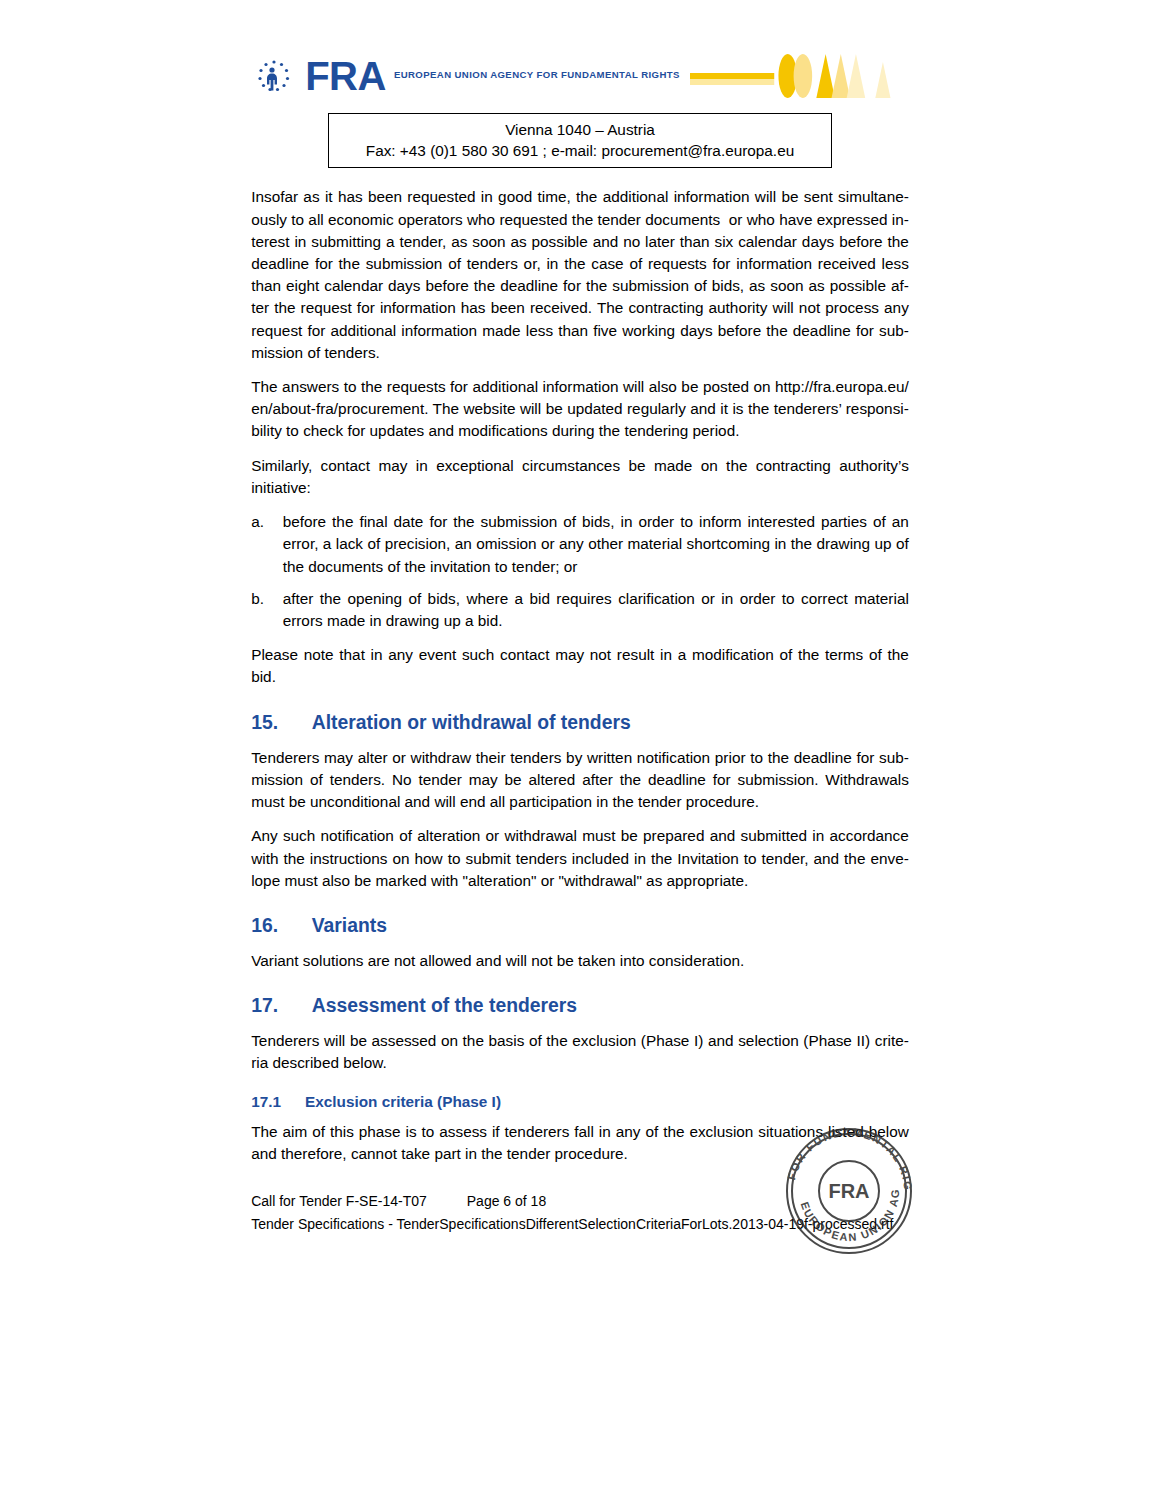FRA
European Union Agency for Fundamental Rights
Vienna 1040 – Austria
Fax: +43 (0)1 580 30 691 ; e-mail: procurement@fra.europa.eu
Insofar as it has been requested in good time, the additional information will be sent simultaneously to all economic operators who requested the tender documents or who have expressed interest in submitting a tender, as soon as possible and no later than six calendar days before the deadline for the submission of tenders or, in the case of requests for information received less than eight calendar days before the deadline for the submission of bids, as soon as possible after the request for information has been received. The contracting authority will not process any request for additional information made less than five working days before the deadline for submission of tenders.
The answers to the requests for additional information will also be posted on http://fra.europa.eu/en/about-fra/procurement. The website will be updated regularly and it is the tenderers’ responsibility to check for updates and modifications during the tendering period.
Similarly, contact may in exceptional circumstances be made on the contracting authority’s initiative:
a. before the final date for the submission of bids, in order to inform interested parties of an error, a lack of precision, an omission or any other material shortcoming in the drawing up of the documents of the invitation to tender; or
b. after the opening of bids, where a bid requires clarification or in order to correct material errors made in drawing up a bid.
Please note that in any event such contact may not result in a modification of the terms of the bid.
15. Alteration or withdrawal of tenders
Tenderers may alter or withdraw their tenders by written notification prior to the deadline for submission of tenders. No tender may be altered after the deadline for submission. Withdrawals must be unconditional and will end all participation in the tender procedure.
Any such notification of alteration or withdrawal must be prepared and submitted in accordance with the instructions on how to submit tenders included in the Invitation to tender, and the envelope must also be marked with "alteration" or "withdrawal" as appropriate.
16. Variants
Variant solutions are not allowed and will not be taken into consideration.
17. Assessment of the tenderers
Tenderers will be assessed on the basis of the exclusion (Phase I) and selection (Phase II) criteria described below.
17.1 Exclusion criteria (Phase I)
The aim of this phase is to assess if tenderers fall in any of the exclusion situations listed below and therefore, cannot take part in the tender procedure.
Call for Tender F-SE-14-T07
Page 6 of 18
Tender Specifications - TenderSpecificationsDifferentSelectionCriteriaForLots.2013-04-19f-processed.rtf
FOR FUNDAMENTAL RIGHTS EUROPEAN UNION AGENCY FRA